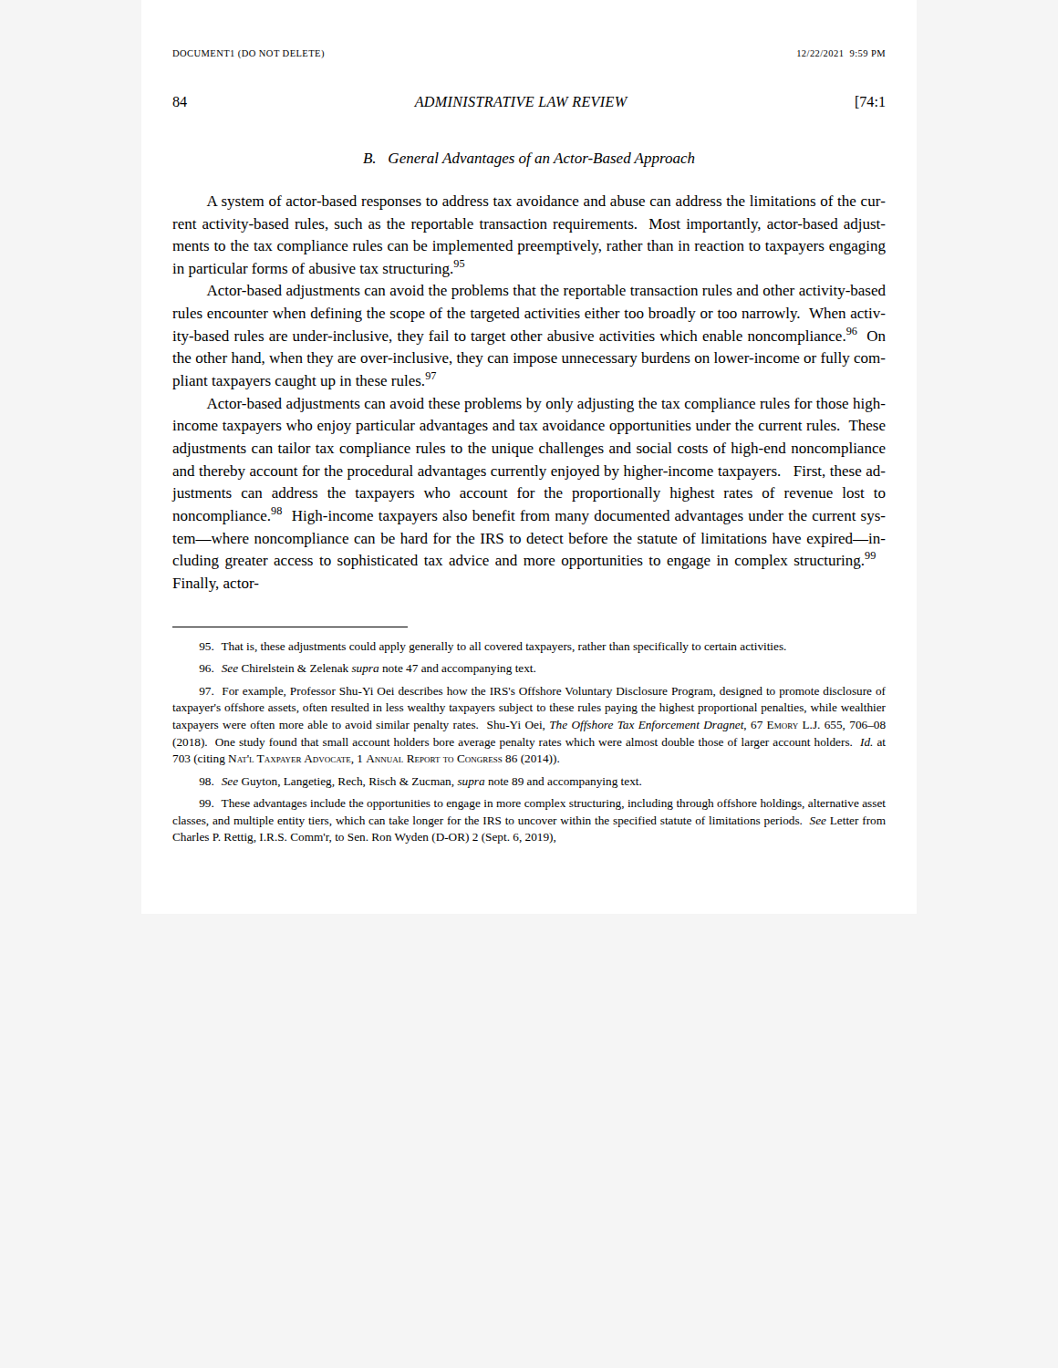Document1 (Do Not Delete) 12/22/2021 9:59 PM
84 Administrative Law Review [74:1
B. General Advantages of an Actor-Based Approach
A system of actor-based responses to address tax avoidance and abuse can address the limitations of the current activity-based rules, such as the reportable transaction requirements. Most importantly, actor-based adjustments to the tax compliance rules can be implemented preemptively, rather than in reaction to taxpayers engaging in particular forms of abusive tax structuring.95
Actor-based adjustments can avoid the problems that the reportable transaction rules and other activity-based rules encounter when defining the scope of the targeted activities either too broadly or too narrowly. When activity-based rules are under-inclusive, they fail to target other abusive activities which enable noncompliance.96 On the other hand, when they are over-inclusive, they can impose unnecessary burdens on lower-income or fully compliant taxpayers caught up in these rules.97
Actor-based adjustments can avoid these problems by only adjusting the tax compliance rules for those high-income taxpayers who enjoy particular advantages and tax avoidance opportunities under the current rules. These adjustments can tailor tax compliance rules to the unique challenges and social costs of high-end noncompliance and thereby account for the procedural advantages currently enjoyed by higher-income taxpayers. First, these adjustments can address the taxpayers who account for the proportionally highest rates of revenue lost to noncompliance.98 High-income taxpayers also benefit from many documented advantages under the current system—where noncompliance can be hard for the IRS to detect before the statute of limitations have expired—including greater access to sophisticated tax advice and more opportunities to engage in complex structuring.99 Finally, actor-
95. That is, these adjustments could apply generally to all covered taxpayers, rather than specifically to certain activities.
96. See Chirelstein & Zelenak supra note 47 and accompanying text.
97. For example, Professor Shu-Yi Oei describes how the IRS's Offshore Voluntary Disclosure Program, designed to promote disclosure of taxpayer's offshore assets, often resulted in less wealthy taxpayers subject to these rules paying the highest proportional penalties, while wealthier taxpayers were often more able to avoid similar penalty rates. Shu-Yi Oei, The Offshore Tax Enforcement Dragnet, 67 Emory L.J. 655, 706–08 (2018). One study found that small account holders bore average penalty rates which were almost double those of larger account holders. Id. at 703 (citing Nat'l Taxpayer Advocate, 1 Annual Report to Congress 86 (2014)).
98. See Guyton, Langetieg, Rech, Risch & Zucman, supra note 89 and accompanying text.
99. These advantages include the opportunities to engage in more complex structuring, including through offshore holdings, alternative asset classes, and multiple entity tiers, which can take longer for the IRS to uncover within the specified statute of limitations periods. See Letter from Charles P. Rettig, I.R.S. Comm'r, to Sen. Ron Wyden (D-OR) 2 (Sept. 6, 2019),